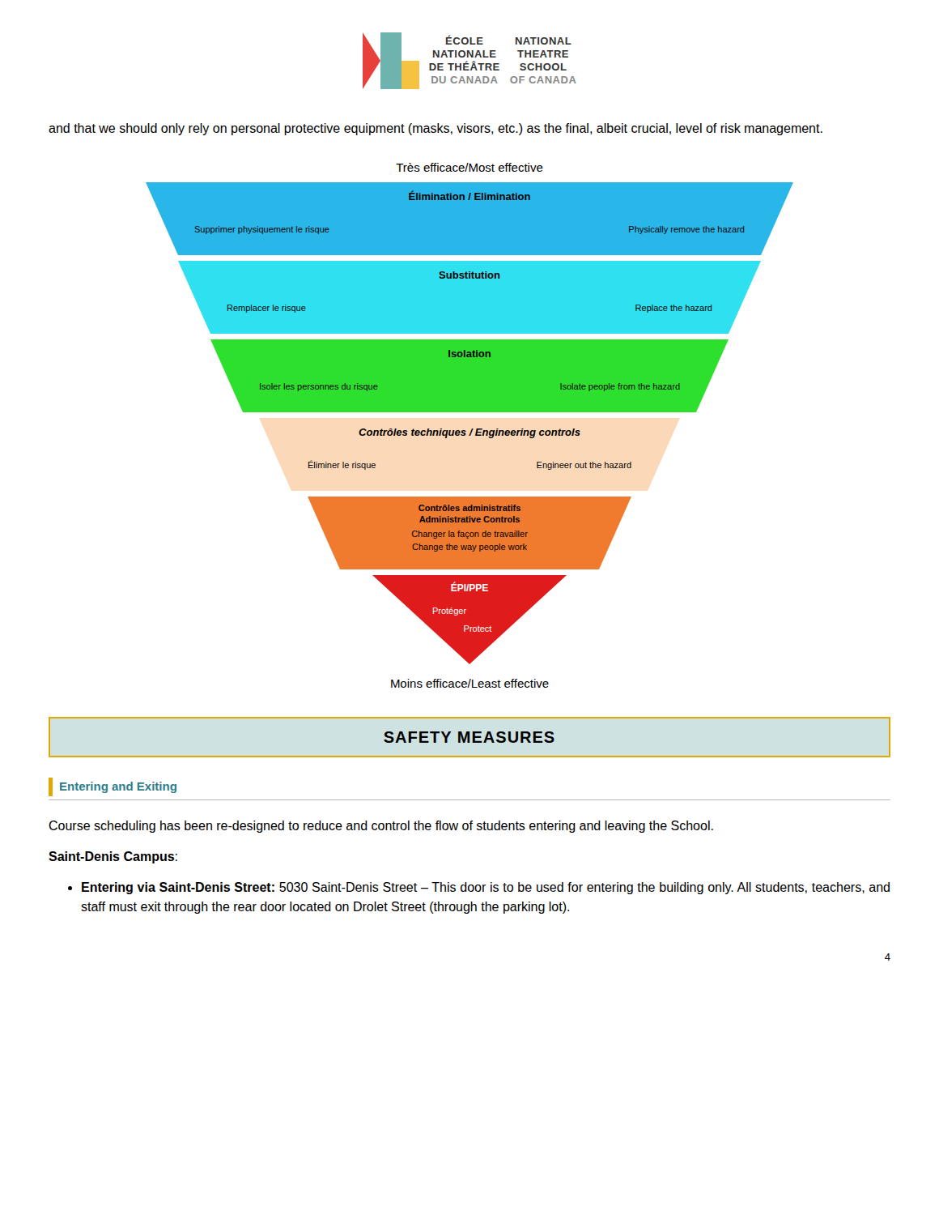| | ÉCOLE NATIONALE DE THÉÂTRE DU CANADA | NATIONAL THEATRE SCHOOL OF CANADA |
and that we should only rely on personal protective equipment (masks, visors, etc.) as the final, albeit crucial, level of risk management.
Très efficace/Most effective
Élimination / Elimination Supprimer physiquement le risque Physically remove the hazard
Substitution Remplacer le risque Replace the hazard
Isolation Isoler les personnes du risque Isolate people from the hazard
Contrôles techniques / Engineering controls Éliminer le risque Engineer out the hazard
Contrôles administratifs Administrative Controls Changer la façon de travailler Change the way people work
ÉPI/PPE Protéger Protect
Moins efficace/Least effective
SAFETY MEASURES
Entering and Exiting
Course scheduling has been re-designed to reduce and control the flow of students entering and leaving the School.
Saint-Denis Campus:
Entering via Saint-Denis Street: 5030 Saint-Denis Street – This door is to be used for entering the building only. All students, teachers, and staff must exit through the rear door located on Drolet Street (through the parking lot).
4